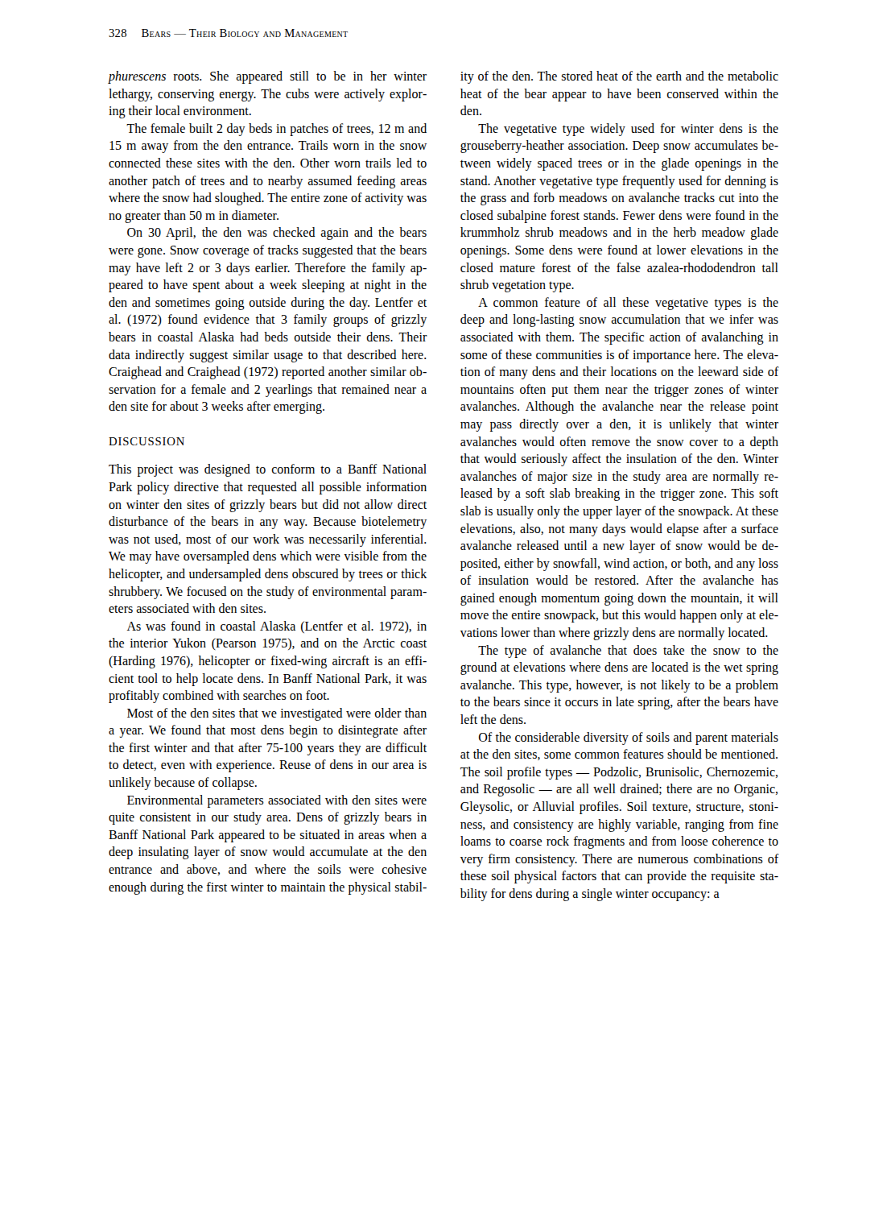328 Bears — Their Biology and Management
phurescens roots. She appeared still to be in her winter lethargy, conserving energy. The cubs were actively exploring their local environment.
The female built 2 day beds in patches of trees, 12 m and 15 m away from the den entrance. Trails worn in the snow connected these sites with the den. Other worn trails led to another patch of trees and to nearby assumed feeding areas where the snow had sloughed. The entire zone of activity was no greater than 50 m in diameter.
On 30 April, the den was checked again and the bears were gone. Snow coverage of tracks suggested that the bears may have left 2 or 3 days earlier. Therefore the family appeared to have spent about a week sleeping at night in the den and sometimes going outside during the day. Lentfer et al. (1972) found evidence that 3 family groups of grizzly bears in coastal Alaska had beds outside their dens. Their data indirectly suggest similar usage to that described here. Craighead and Craighead (1972) reported another similar observation for a female and 2 yearlings that remained near a den site for about 3 weeks after emerging.
DISCUSSION
This project was designed to conform to a Banff National Park policy directive that requested all possible information on winter den sites of grizzly bears but did not allow direct disturbance of the bears in any way. Because biotelemetry was not used, most of our work was necessarily inferential. We may have oversampled dens which were visible from the helicopter, and undersampled dens obscured by trees or thick shrubbery. We focused on the study of environmental parameters associated with den sites.
As was found in coastal Alaska (Lentfer et al. 1972), in the interior Yukon (Pearson 1975), and on the Arctic coast (Harding 1976), helicopter or fixed-wing aircraft is an efficient tool to help locate dens. In Banff National Park, it was profitably combined with searches on foot.
Most of the den sites that we investigated were older than a year. We found that most dens begin to disintegrate after the first winter and that after 75-100 years they are difficult to detect, even with experience. Reuse of dens in our area is unlikely because of collapse.
Environmental parameters associated with den sites were quite consistent in our study area. Dens of grizzly bears in Banff National Park appeared to be situated in areas when a deep insulating layer of snow would accumulate at the den entrance and above, and where the soils were cohesive enough during the first winter to maintain the physical stability of the den. The stored heat of the earth and the metabolic heat of the bear appear to have been conserved within the den.
The vegetative type widely used for winter dens is the grouseberry-heather association. Deep snow accumulates between widely spaced trees or in the glade openings in the stand. Another vegetative type frequently used for denning is the grass and forb meadows on avalanche tracks cut into the closed subalpine forest stands. Fewer dens were found in the krummholz shrub meadows and in the herb meadow glade openings. Some dens were found at lower elevations in the closed mature forest of the false azalea-rhododendron tall shrub vegetation type.
A common feature of all these vegetative types is the deep and long-lasting snow accumulation that we infer was associated with them. The specific action of avalanching in some of these communities is of importance here. The elevation of many dens and their locations on the leeward side of mountains often put them near the trigger zones of winter avalanches. Although the avalanche near the release point may pass directly over a den, it is unlikely that winter avalanches would often remove the snow cover to a depth that would seriously affect the insulation of the den. Winter avalanches of major size in the study area are normally released by a soft slab breaking in the trigger zone. This soft slab is usually only the upper layer of the snowpack. At these elevations, also, not many days would elapse after a surface avalanche released until a new layer of snow would be deposited, either by snowfall, wind action, or both, and any loss of insulation would be restored. After the avalanche has gained enough momentum going down the mountain, it will move the entire snowpack, but this would happen only at elevations lower than where grizzly dens are normally located.
The type of avalanche that does take the snow to the ground at elevations where dens are located is the wet spring avalanche. This type, however, is not likely to be a problem to the bears since it occurs in late spring, after the bears have left the dens.
Of the considerable diversity of soils and parent materials at the den sites, some common features should be mentioned. The soil profile types — Podzolic, Brunisolic, Chernozemic, and Regosolic — are all well drained; there are no Organic, Gleysolic, or Alluvial profiles. Soil texture, structure, stoniness, and consistency are highly variable, ranging from fine loams to coarse rock fragments and from loose coherence to very firm consistency. There are numerous combinations of these soil physical factors that can provide the requisite stability for dens during a single winter occupancy: a